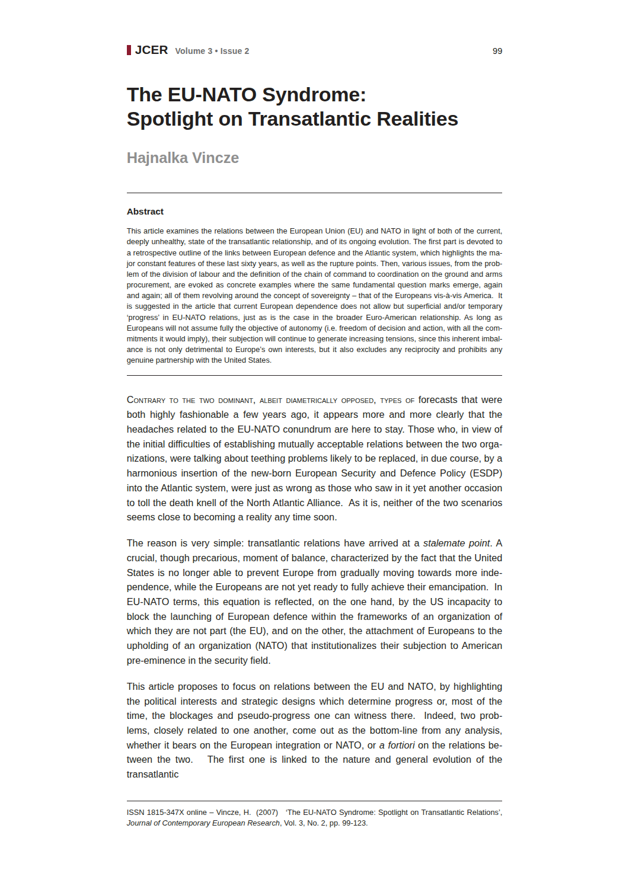JCER Volume 3 • Issue 2 99
The EU-NATO Syndrome:
Spotlight on Transatlantic Realities
Hajnalka Vincze
Abstract
This article examines the relations between the European Union (EU) and NATO in light of both of the current, deeply unhealthy, state of the transatlantic relationship, and of its ongoing evolution. The first part is devoted to a retrospective outline of the links between European defence and the Atlantic system, which highlights the major constant features of these last sixty years, as well as the rupture points. Then, various issues, from the problem of the division of labour and the definition of the chain of command to coordination on the ground and arms procurement, are evoked as concrete examples where the same fundamental question marks emerge, again and again; all of them revolving around the concept of sovereignty – that of the Europeans vis-à-vis America. It is suggested in the article that current European dependence does not allow but superficial and/or temporary ‘progress’ in EU-NATO relations, just as is the case in the broader Euro-American relationship. As long as Europeans will not assume fully the objective of autonomy (i.e. freedom of decision and action, with all the commitments it would imply), their subjection will continue to generate increasing tensions, since this inherent imbalance is not only detrimental to Europe’s own interests, but it also excludes any reciprocity and prohibits any genuine partnership with the United States.
Contrary to the two dominant, albeit diametrically opposed, types of forecasts that were both highly fashionable a few years ago, it appears more and more clearly that the headaches related to the EU-NATO conundrum are here to stay. Those who, in view of the initial difficulties of establishing mutually acceptable relations between the two organizations, were talking about teething problems likely to be replaced, in due course, by a harmonious insertion of the new-born European Security and Defence Policy (ESDP) into the Atlantic system, were just as wrong as those who saw in it yet another occasion to toll the death knell of the North Atlantic Alliance. As it is, neither of the two scenarios seems close to becoming a reality any time soon.
The reason is very simple: transatlantic relations have arrived at a stalemate point. A crucial, though precarious, moment of balance, characterized by the fact that the United States is no longer able to prevent Europe from gradually moving towards more independence, while the Europeans are not yet ready to fully achieve their emancipation. In EU-NATO terms, this equation is reflected, on the one hand, by the US incapacity to block the launching of European defence within the frameworks of an organization of which they are not part (the EU), and on the other, the attachment of Europeans to the upholding of an organization (NATO) that institutionalizes their subjection to American pre-eminence in the security field.
This article proposes to focus on relations between the EU and NATO, by highlighting the political interests and strategic designs which determine progress or, most of the time, the blockages and pseudo-progress one can witness there. Indeed, two problems, closely related to one another, come out as the bottom-line from any analysis, whether it bears on the European integration or NATO, or a fortiori on the relations between the two. The first one is linked to the nature and general evolution of the transatlantic
ISSN 1815-347X online – Vincze, H. (2007) ‘The EU-NATO Syndrome: Spotlight on Transatlantic Relations’, Journal of Contemporary European Research, Vol. 3, No. 2, pp. 99-123.